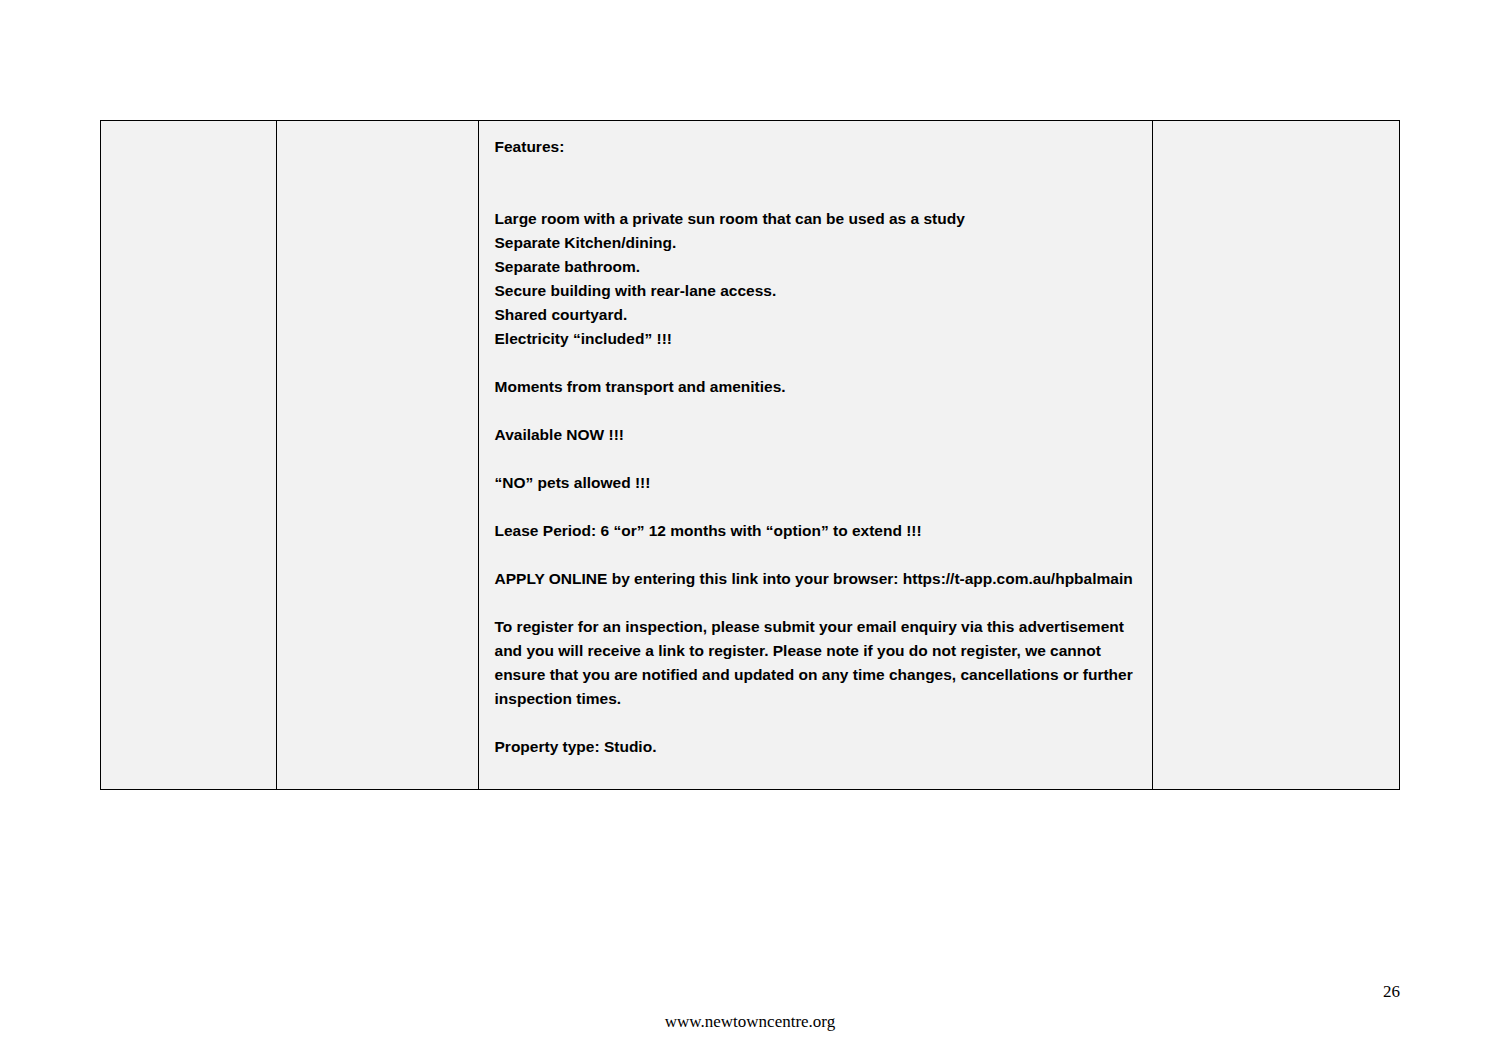| | | Features: Large room with a private sun room that can be used as a study Separate Kitchen/dining. Separate bathroom. Secure building with rear-lane access. Shared courtyard. Electricity “included” !!! Moments from transport and amenities. Available NOW !!! “NO” pets allowed !!! Lease Period: 6 “or” 12 months with “option” to extend !!! APPLY ONLINE by entering this link into your browser: https://t-app.com.au/hpbalmain To register for an inspection, please submit your email enquiry via this advertisement and you will receive a link to register. Please note if you do not register, we cannot ensure that you are notified and updated on any time changes, cancellations or further inspection times. Property type: Studio. | |
26
www.newtowncentre.org